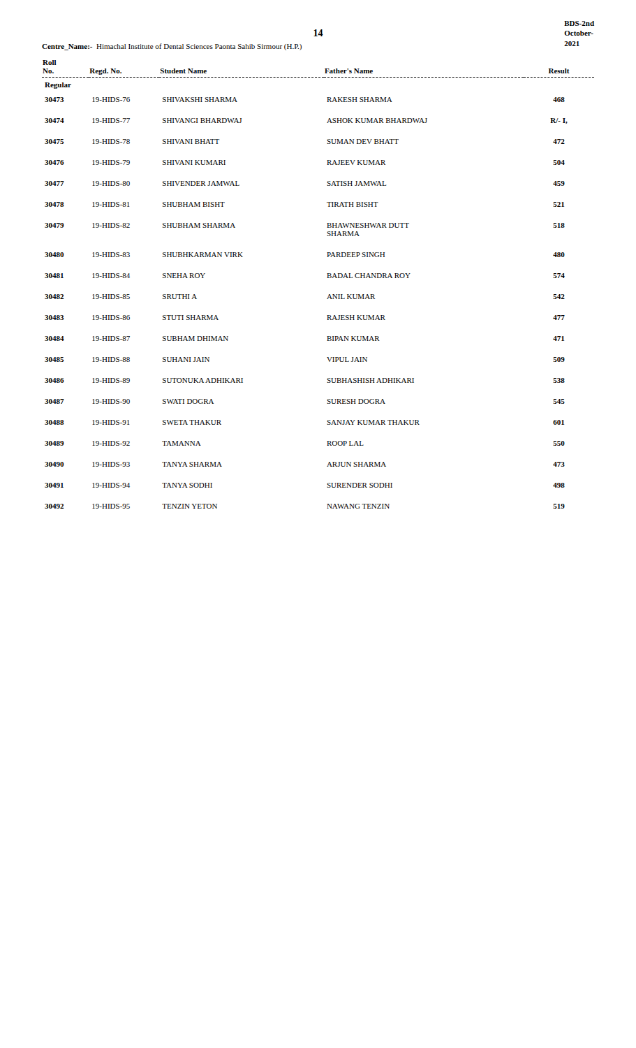14
BDS-2nd
October-
2021
Centre_Name:- Himachal Institute of Dental Sciences Paonta Sahib Sirmour (H.P.)
| Roll No. | Regd. No. | Student Name | Father's Name | Result |
| --- | --- | --- | --- | --- |
| Regular |
| 30473 | 19-HIDS-76 | SHIVAKSHI SHARMA | RAKESH SHARMA | 468 |
| 30474 | 19-HIDS-77 | SHIVANGI BHARDWAJ | ASHOK KUMAR BHARDWAJ | R/- I, |
| 30475 | 19-HIDS-78 | SHIVANI BHATT | SUMAN DEV BHATT | 472 |
| 30476 | 19-HIDS-79 | SHIVANI KUMARI | RAJEEV KUMAR | 504 |
| 30477 | 19-HIDS-80 | SHIVENDER JAMWAL | SATISH JAMWAL | 459 |
| 30478 | 19-HIDS-81 | SHUBHAM BISHT | TIRATH BISHT | 521 |
| 30479 | 19-HIDS-82 | SHUBHAM SHARMA | BHAWNESHWAR DUTT SHARMA | 518 |
| 30480 | 19-HIDS-83 | SHUBHKARMAN VIRK | PARDEEP SINGH | 480 |
| 30481 | 19-HIDS-84 | SNEHA ROY | BADAL CHANDRA ROY | 574 |
| 30482 | 19-HIDS-85 | SRUTHI A | ANIL KUMAR | 542 |
| 30483 | 19-HIDS-86 | STUTI SHARMA | RAJESH KUMAR | 477 |
| 30484 | 19-HIDS-87 | SUBHAM DHIMAN | BIPAN KUMAR | 471 |
| 30485 | 19-HIDS-88 | SUHANI JAIN | VIPUL JAIN | 509 |
| 30486 | 19-HIDS-89 | SUTONUKA ADHIKARI | SUBHASHISH ADHIKARI | 538 |
| 30487 | 19-HIDS-90 | SWATI DOGRA | SURESH DOGRA | 545 |
| 30488 | 19-HIDS-91 | SWETA THAKUR | SANJAY KUMAR THAKUR | 601 |
| 30489 | 19-HIDS-92 | TAMANNA | ROOP LAL | 550 |
| 30490 | 19-HIDS-93 | TANYA SHARMA | ARJUN SHARMA | 473 |
| 30491 | 19-HIDS-94 | TANYA SODHI | SURENDER SODHI | 498 |
| 30492 | 19-HIDS-95 | TENZIN YETON | NAWANG TENZIN | 519 |